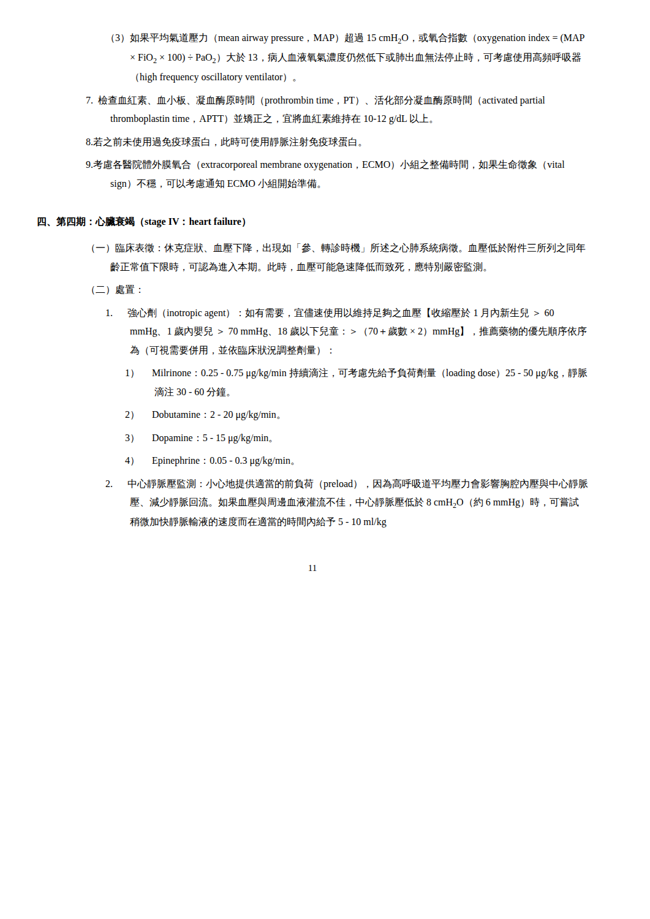（3）如果平均氣道壓力（mean airway pressure，MAP）超過 15 cmH2O，或氧合指數（oxygenation index = (MAP × FiO2 × 100) ÷ PaO2）大於 13，病人血液氧氣濃度仍然低下或肺出血無法停止時，可考慮使用高頻呼吸器（high frequency oscillatory ventilator）。
7. 檢查血紅素、血小板、凝血酶原時間（prothrombin time，PT）、活化部分凝血酶原時間（activated partial thromboplastin time，APTT）並矯正之，宜將血紅素維持在 10-12 g/dL 以上。
8.若之前未使用過免疫球蛋白，此時可使用靜脈注射免疫球蛋白。
9.考慮各醫院體外膜氧合（extracorporeal membrane oxygenation，ECMO）小組之整備時間，如果生命徵象（vital sign）不穩，可以考慮通知 ECMO 小組開始準備。
四、第四期：心臟衰竭（stage IV：heart failure）
（一）臨床表徵：休克症狀、血壓下降，出現如「參、轉診時機」所述之心肺系統病徵。血壓低於附件三所列之同年齡正常值下限時，可認為進入本期。此時，血壓可能急速降低而致死，應特別嚴密監測。
（二）處置：
1. 強心劑（inotropic agent）：如有需要，宜儘速使用以維持足夠之血壓【收縮壓於 1 月內新生兒 ＞ 60 mmHg、1 歲內嬰兒 ＞ 70 mmHg、18 歲以下兒童：＞（70＋歲數 × 2）mmHg】，推薦藥物的優先順序依序為（可視需要併用，並依臨床狀況調整劑量）：
1） Milrinone：0.25 - 0.75 μg/kg/min 持續滴注，可考慮先給予負荷劑量（loading dose）25 - 50 μg/kg，靜脈滴注 30 - 60 分鐘。
2） Dobutamine：2 - 20 μg/kg/min。
3） Dopamine：5 - 15 μg/kg/min。
4） Epinephrine：0.05 - 0.3 μg/kg/min。
2. 中心靜脈壓監測：小心地提供適當的前負荷（preload），因為高呼吸道平均壓力會影響胸腔內壓與中心靜脈壓、減少靜脈回流。如果血壓與周邊血液灌流不佳，中心靜脈壓低於 8 cmH2O（約 6 mmHg）時，可嘗試稍微加快靜脈輸液的速度而在適當的時間內給予 5 - 10 ml/kg
11